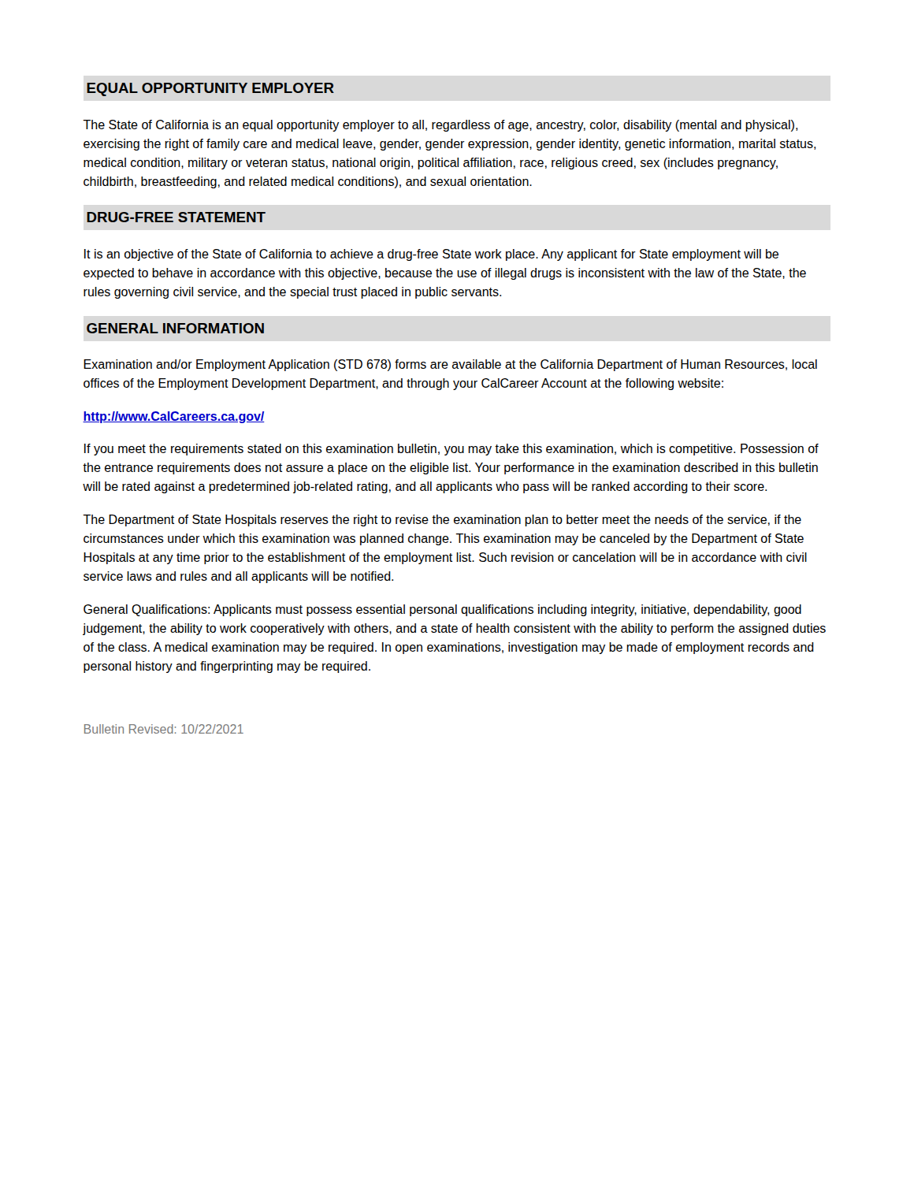EQUAL OPPORTUNITY EMPLOYER
The State of California is an equal opportunity employer to all, regardless of age, ancestry, color, disability (mental and physical), exercising the right of family care and medical leave, gender, gender expression, gender identity, genetic information, marital status, medical condition, military or veteran status, national origin, political affiliation, race, religious creed, sex (includes pregnancy, childbirth, breastfeeding, and related medical conditions), and sexual orientation.
DRUG-FREE STATEMENT
It is an objective of the State of California to achieve a drug-free State work place. Any applicant for State employment will be expected to behave in accordance with this objective, because the use of illegal drugs is inconsistent with the law of the State, the rules governing civil service, and the special trust placed in public servants.
GENERAL INFORMATION
Examination and/or Employment Application (STD 678) forms are available at the California Department of Human Resources, local offices of the Employment Development Department, and through your CalCareer Account at the following website:
http://www.CalCareers.ca.gov/
If you meet the requirements stated on this examination bulletin, you may take this examination, which is competitive. Possession of the entrance requirements does not assure a place on the eligible list. Your performance in the examination described in this bulletin will be rated against a predetermined job-related rating, and all applicants who pass will be ranked according to their score.
The Department of State Hospitals reserves the right to revise the examination plan to better meet the needs of the service, if the circumstances under which this examination was planned change. This examination may be canceled by the Department of State Hospitals at any time prior to the establishment of the employment list. Such revision or cancelation will be in accordance with civil service laws and rules and all applicants will be notified.
General Qualifications: Applicants must possess essential personal qualifications including integrity, initiative, dependability, good judgement, the ability to work cooperatively with others, and a state of health consistent with the ability to perform the assigned duties of the class. A medical examination may be required. In open examinations, investigation may be made of employment records and personal history and fingerprinting may be required.
Bulletin Revised: 10/22/2021